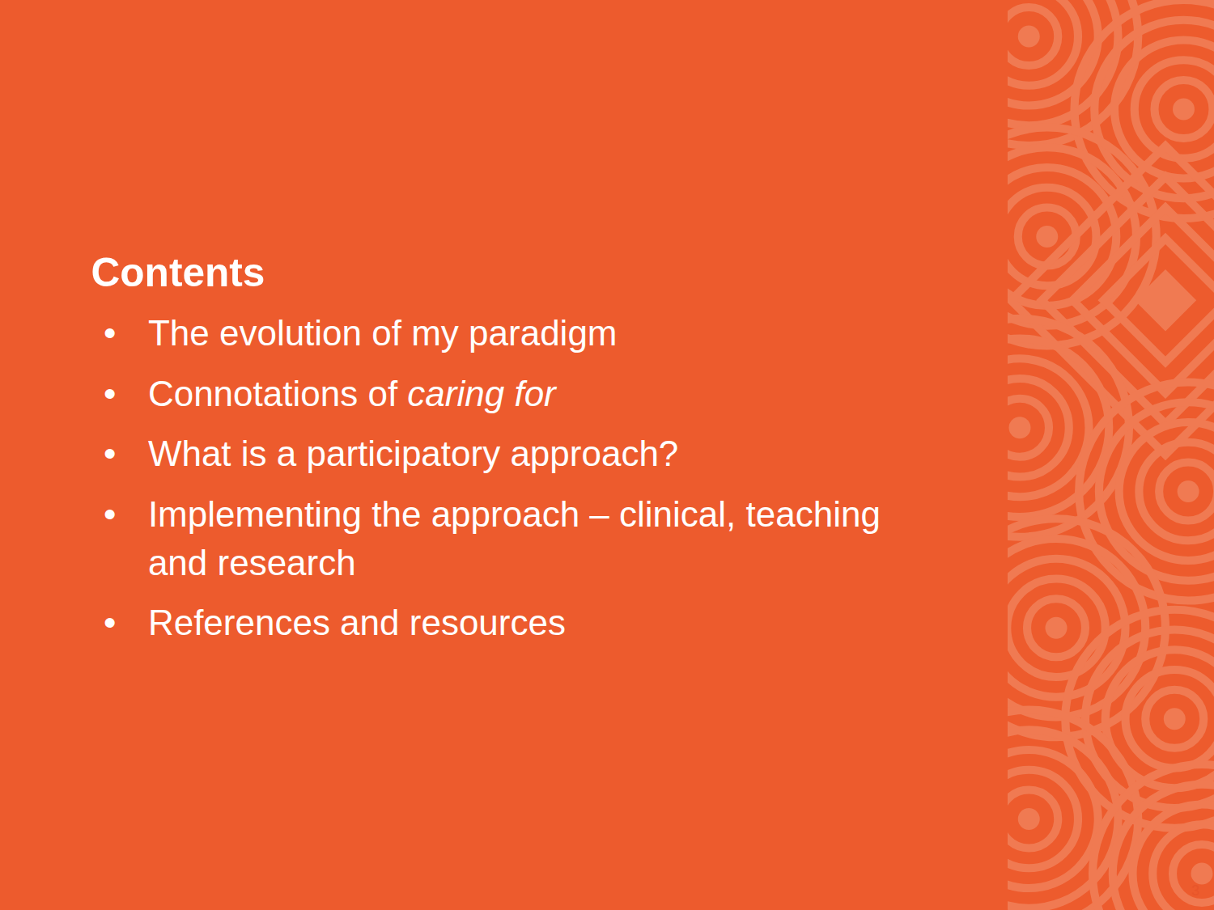Contents
The evolution of my paradigm
Connotations of caring for
What is a participatory approach?
Implementing the approach – clinical, teaching and research
References and resources
3